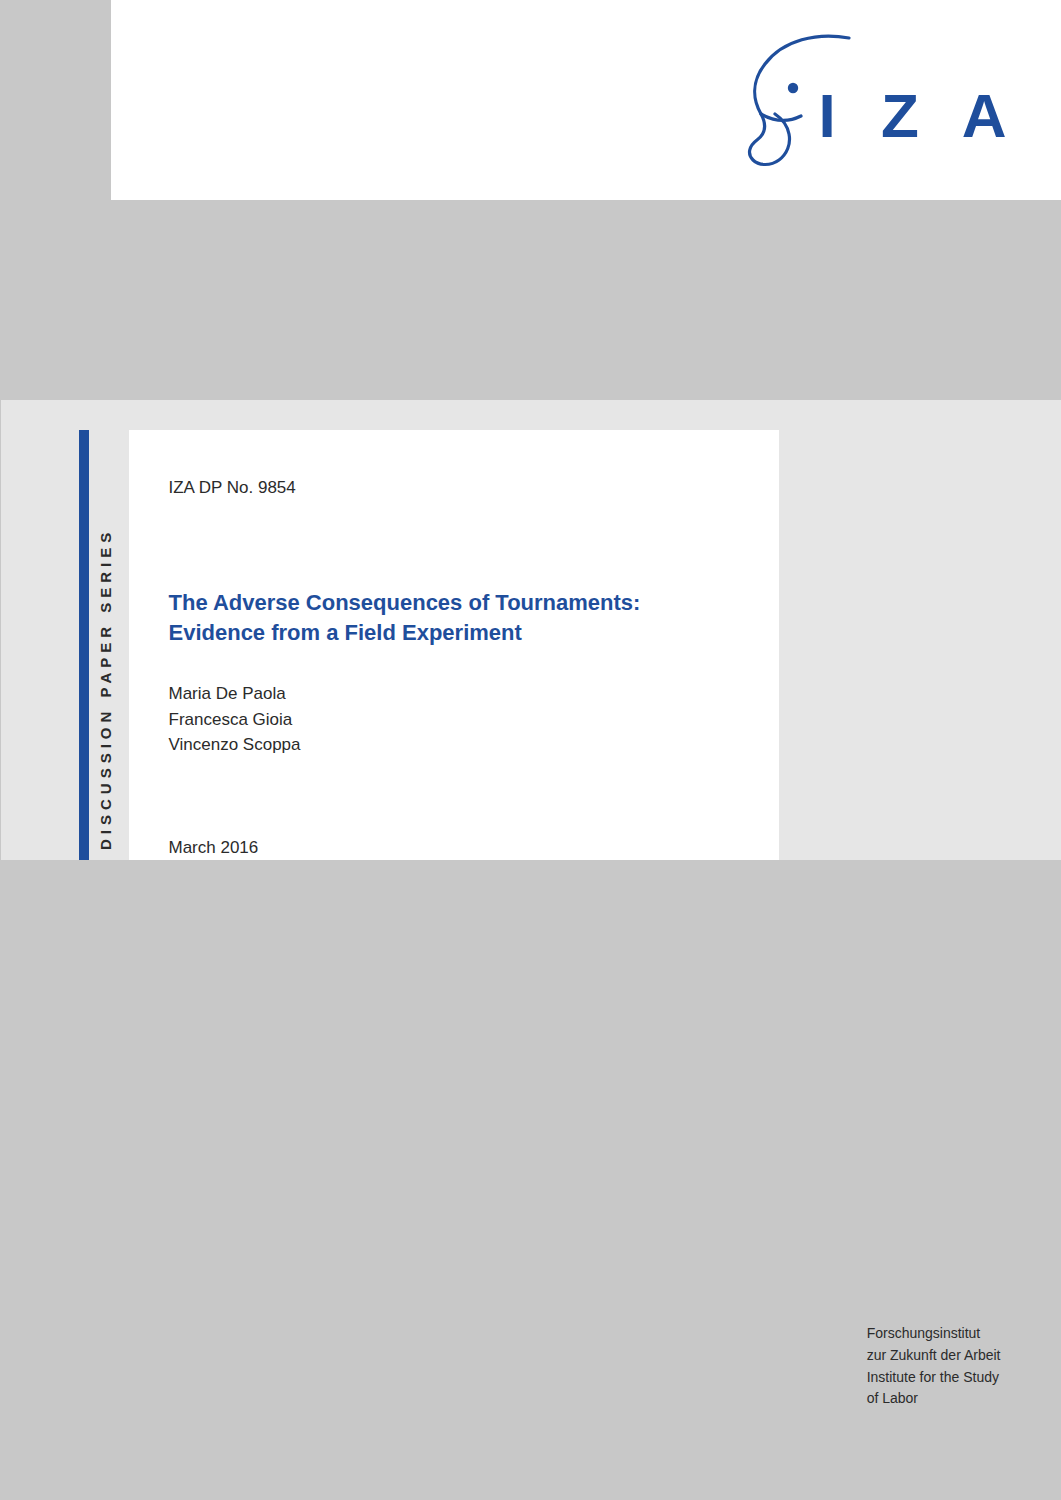I Z A
Discussion Paper Series
IZA DP No. 9854
The Adverse Consequences of Tournaments:
Evidence from a Field Experiment
Maria De Paola
Francesca Gioia
Vincenzo Scoppa
March 2016
Forschungsinstitut
zur Zukunft der Arbeit
Institute for the Study
of Labor